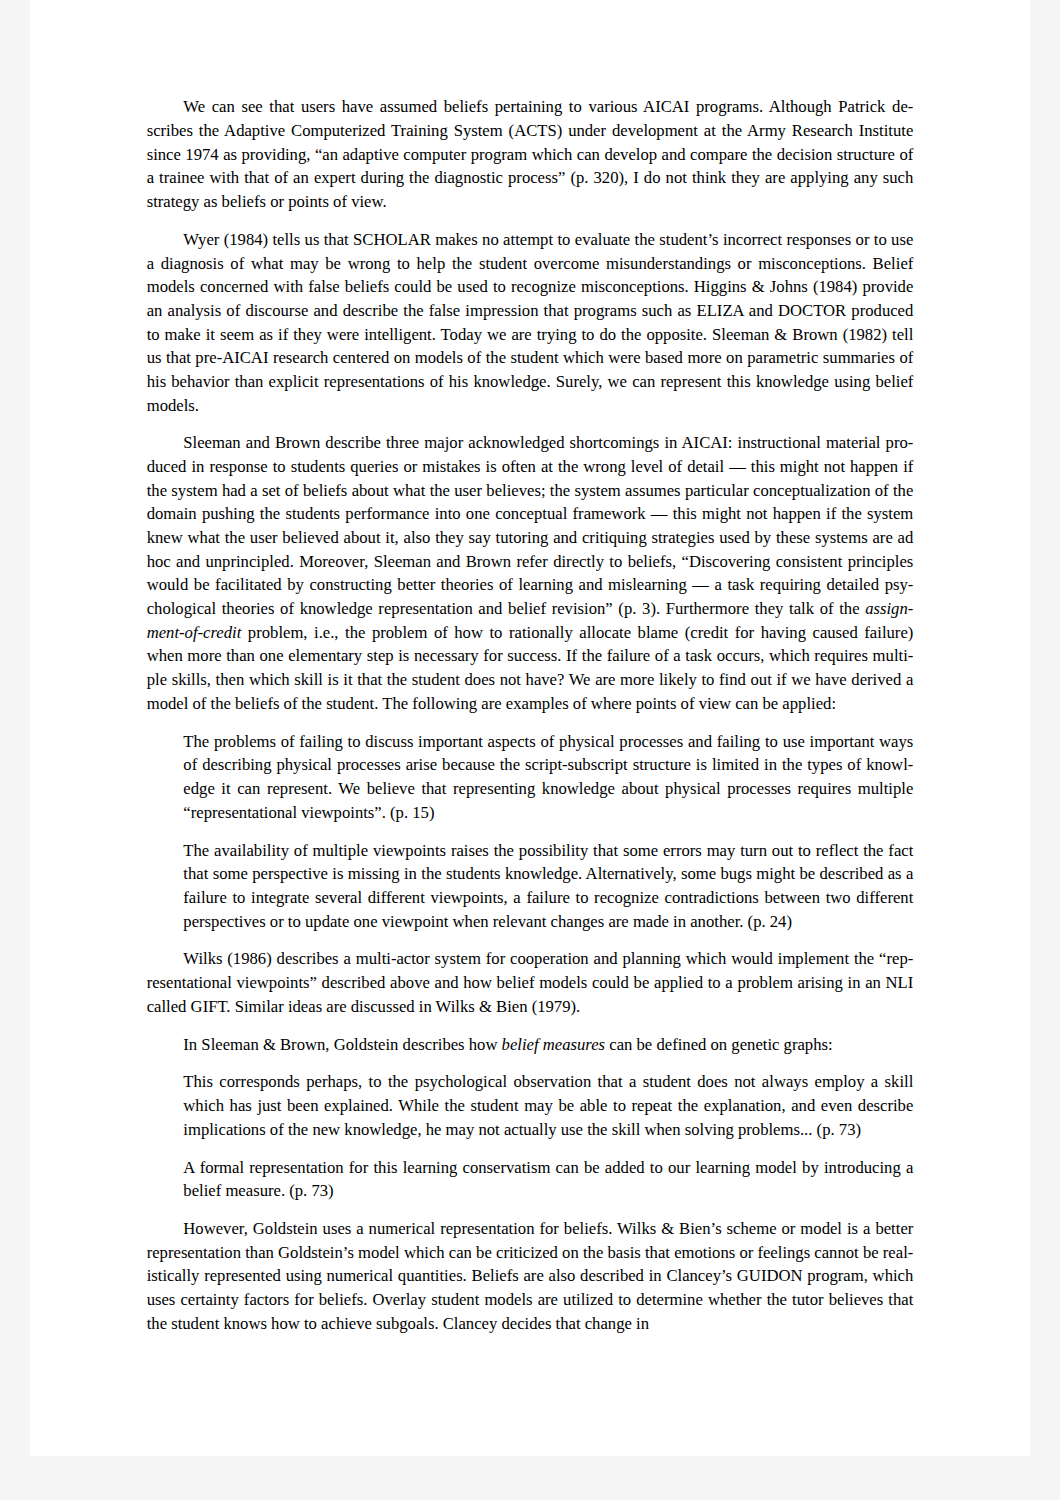We can see that users have assumed beliefs pertaining to various AICAI programs. Although Patrick describes the Adaptive Computerized Training System (ACTS) under development at the Army Research Institute since 1974 as providing, “an adaptive computer program which can develop and compare the decision structure of a trainee with that of an expert during the diagnostic process” (p. 320), I do not think they are applying any such strategy as beliefs or points of view.
Wyer (1984) tells us that SCHOLAR makes no attempt to evaluate the student’s incorrect responses or to use a diagnosis of what may be wrong to help the student overcome misunderstandings or misconceptions. Belief models concerned with false beliefs could be used to recognize misconceptions. Higgins & Johns (1984) provide an analysis of discourse and describe the false impression that programs such as ELIZA and DOCTOR produced to make it seem as if they were intelligent. Today we are trying to do the opposite. Sleeman & Brown (1982) tell us that pre-AICAI research centered on models of the student which were based more on parametric summaries of his behavior than explicit representations of his knowledge. Surely, we can represent this knowledge using belief models.
Sleeman and Brown describe three major acknowledged shortcomings in AICAI: instructional material produced in response to students queries or mistakes is often at the wrong level of detail — this might not happen if the system had a set of beliefs about what the user believes; the system assumes particular conceptualization of the domain pushing the students performance into one conceptual framework — this might not happen if the system knew what the user believed about it, also they say tutoring and critiquing strategies used by these systems are ad hoc and unprincipled. Moreover, Sleeman and Brown refer directly to beliefs, “Discovering consistent principles would be facilitated by constructing better theories of learning and mislearning — a task requiring detailed psychological theories of knowledge representation and belief revision” (p. 3). Furthermore they talk of the assignment-of-credit problem, i.e., the problem of how to rationally allocate blame (credit for having caused failure) when more than one elementary step is necessary for success. If the failure of a task occurs, which requires multiple skills, then which skill is it that the student does not have? We are more likely to find out if we have derived a model of the beliefs of the student. The following are examples of where points of view can be applied:
The problems of failing to discuss important aspects of physical processes and failing to use important ways of describing physical processes arise because the script-subscript structure is limited in the types of knowledge it can represent. We believe that representing knowledge about physical processes requires multiple “representational viewpoints”. (p. 15)
The availability of multiple viewpoints raises the possibility that some errors may turn out to reflect the fact that some perspective is missing in the students knowledge. Alternatively, some bugs might be described as a failure to integrate several different viewpoints, a failure to recognize contradictions between two different perspectives or to update one viewpoint when relevant changes are made in another. (p. 24)
Wilks (1986) describes a multi-actor system for cooperation and planning which would implement the “representational viewpoints” described above and how belief models could be applied to a problem arising in an NLI called GIFT. Similar ideas are discussed in Wilks & Bien (1979).
In Sleeman & Brown, Goldstein describes how belief measures can be defined on genetic graphs:
This corresponds perhaps, to the psychological observation that a student does not always employ a skill which has just been explained. While the student may be able to repeat the explanation, and even describe implications of the new knowledge, he may not actually use the skill when solving problems... (p. 73)
A formal representation for this learning conservatism can be added to our learning model by introducing a belief measure. (p. 73)
However, Goldstein uses a numerical representation for beliefs. Wilks & Bien’s scheme or model is a better representation than Goldstein’s model which can be criticized on the basis that emotions or feelings cannot be realistically represented using numerical quantities. Beliefs are also described in Clancey’s GUIDON program, which uses certainty factors for beliefs. Overlay student models are utilized to determine whether the tutor believes that the student knows how to achieve subgoals. Clancey decides that change in